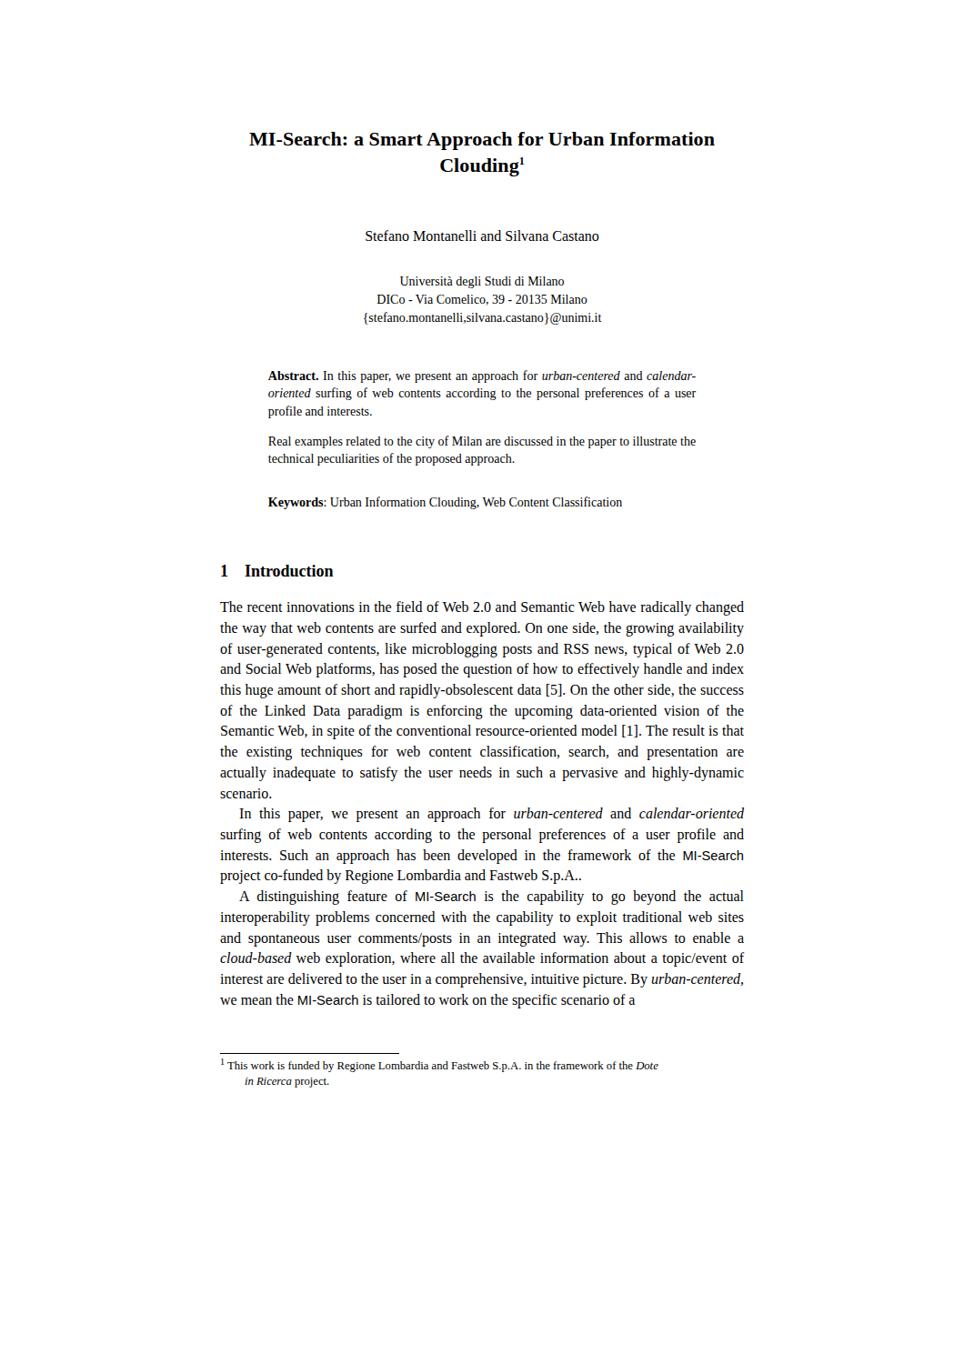MI-Search: a Smart Approach for Urban Information Clouding1
Stefano Montanelli and Silvana Castano
Università degli Studi di Milano
DICo - Via Comelico, 39 - 20135 Milano
{stefano.montanelli,silvana.castano}@unimi.it
Abstract. In this paper, we present an approach for urban-centered and calendar-oriented surfing of web contents according to the personal preferences of a user profile and interests.
Real examples related to the city of Milan are discussed in the paper to illustrate the technical peculiarities of the proposed approach.
Keywords: Urban Information Clouding, Web Content Classification
1 Introduction
The recent innovations in the field of Web 2.0 and Semantic Web have radically changed the way that web contents are surfed and explored. On one side, the growing availability of user-generated contents, like microblogging posts and RSS news, typical of Web 2.0 and Social Web platforms, has posed the question of how to effectively handle and index this huge amount of short and rapidly-obsolescent data [5]. On the other side, the success of the Linked Data paradigm is enforcing the upcoming data-oriented vision of the Semantic Web, in spite of the conventional resource-oriented model [1]. The result is that the existing techniques for web content classification, search, and presentation are actually inadequate to satisfy the user needs in such a pervasive and highly-dynamic scenario.
In this paper, we present an approach for urban-centered and calendar-oriented surfing of web contents according to the personal preferences of a user profile and interests. Such an approach has been developed in the framework of the MI-Search project co-funded by Regione Lombardia and Fastweb S.p.A..
A distinguishing feature of MI-Search is the capability to go beyond the actual interoperability problems concerned with the capability to exploit traditional web sites and spontaneous user comments/posts in an integrated way. This allows to enable a cloud-based web exploration, where all the available information about a topic/event of interest are delivered to the user in a comprehensive, intuitive picture. By urban-centered, we mean the MI-Search is tailored to work on the specific scenario of a
1 This work is funded by Regione Lombardia and Fastweb S.p.A. in the framework of the Dote in Ricerca project.